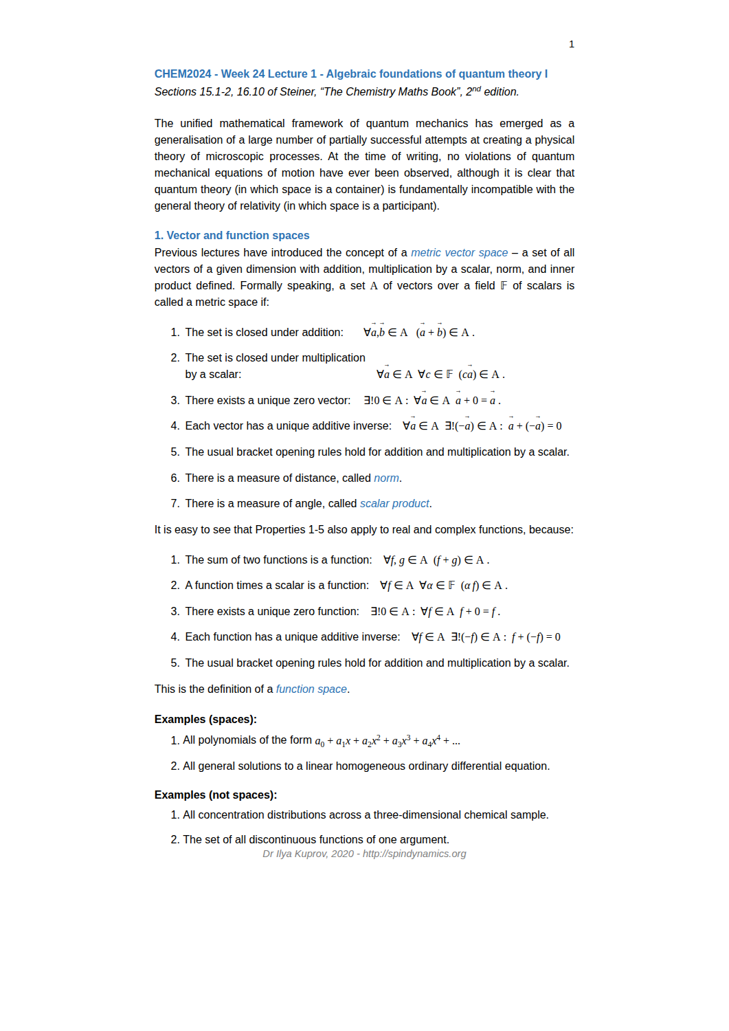1
CHEM2024 - Week 24 Lecture 1 - Algebraic foundations of quantum theory I
Sections 15.1-2, 16.10 of Steiner, “The Chemistry Maths Book”, 2nd edition.
The unified mathematical framework of quantum mechanics has emerged as a generalisation of a large number of partially successful attempts at creating a physical theory of microscopic processes. At the time of writing, no violations of quantum mechanical equations of motion have ever been observed, although it is clear that quantum theory (in which space is a container) is fundamentally incompatible with the general theory of relativity (in which space is a participant).
1. Vector and function spaces
Previous lectures have introduced the concept of a metric vector space – a set of all vectors of a given dimension with addition, multiplication by a scalar, norm, and inner product defined. Formally speaking, a set A of vectors over a field 𝔽 of scalars is called a metric space if:
The set is closed under addition:
∀a,b ∈ A (a + b) ∈ A .
The set is closed under multiplication
by a scalar:
∀a ∈ A ∀c ∈ 𝔽 (ca) ∈ A .
There exists a unique zero vector:
∃!0 ∈ A : ∀a ∈ A a + 0 = a .
Each vector has a unique additive inverse:
∀a ∈ A ∃!(−a) ∈ A : a + (−a) = 0
The usual bracket opening rules hold for addition and multiplication by a scalar.
There is a measure of distance, called norm.
There is a measure of angle, called scalar product.
It is easy to see that Properties 1-5 also apply to real and complex functions, because:
The sum of two functions is a function:
∀f, g ∈ A (f + g) ∈ A .
A function times a scalar is a function:
∀f ∈ A ∀α ∈ 𝔽 (α f) ∈ A .
There exists a unique zero function:
∃!0 ∈ A : ∀f ∈ A f + 0 = f .
Each function has a unique additive inverse:
∀f ∈ A ∃!(−f) ∈ A : f + (−f) = 0
The usual bracket opening rules hold for addition and multiplication by a scalar.
This is the definition of a function space.
Examples (spaces):
All polynomials of the form a0 + a1x + a2x2 + a3x3 + a4x4 + ...
All general solutions to a linear homogeneous ordinary differential equation.
Examples (not spaces):
All concentration distributions across a three-dimensional chemical sample.
The set of all discontinuous functions of one argument.
Dr Ilya Kuprov, 2020 - http://spindynamics.org